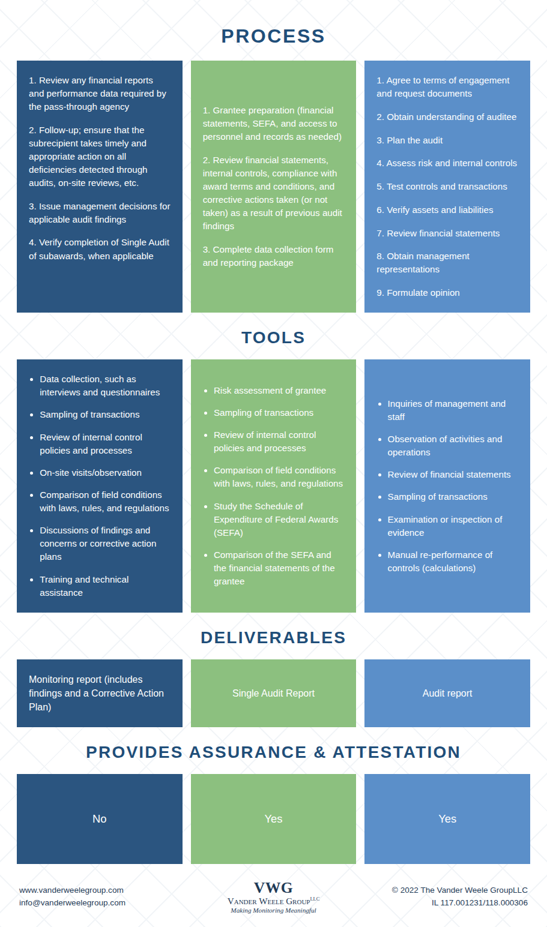PROCESS
1. Review any financial reports and performance data required by the pass-through agency
2. Follow-up; ensure that the subrecipient takes timely and appropriate action on all deficiencies detected through audits, on-site reviews, etc.
3. Issue management decisions for applicable audit findings
4. Verify completion of Single Audit of subawards, when applicable
1. Grantee preparation (financial statements, SEFA, and access to personnel and records as needed)
2. Review financial statements, internal controls, compliance with award terms and conditions, and corrective actions taken (or not taken) as a result of previous audit findings
3. Complete data collection form and reporting package
1. Agree to terms of engagement and request documents
2. Obtain understanding of auditee
3. Plan the audit
4. Assess risk and internal controls
5. Test controls and transactions
6. Verify assets and liabilities
7. Review financial statements
8. Obtain management representations
9. Formulate opinion
TOOLS
Data collection, such as interviews and questionnaires
Sampling of transactions
Review of internal control policies and processes
On-site visits/observation
Comparison of field conditions with laws, rules, and regulations
Discussions of findings and concerns or corrective action plans
Training and technical assistance
Risk assessment of grantee
Sampling of transactions
Review of internal control policies and processes
Comparison of field conditions with laws, rules, and regulations
Study the Schedule of Expenditure of Federal Awards (SEFA)
Comparison of the SEFA and the financial statements of the grantee
Inquiries of management and staff
Observation of activities and operations
Review of financial statements
Sampling of transactions
Examination or inspection of evidence
Manual re-performance of controls (calculations)
DELIVERABLES
Monitoring report (includes findings and a Corrective Action Plan)
Single Audit Report
Audit report
PROVIDES ASSURANCE & ATTESTATION
No
Yes
Yes
www.vanderweelegroup.com
info@vanderweelegroup.com
VWG
Vander Weele GroupLLC
Making Monitoring Meaningful
© 2022 The Vander Weele GroupLLC
IL 117.001231/118.000306